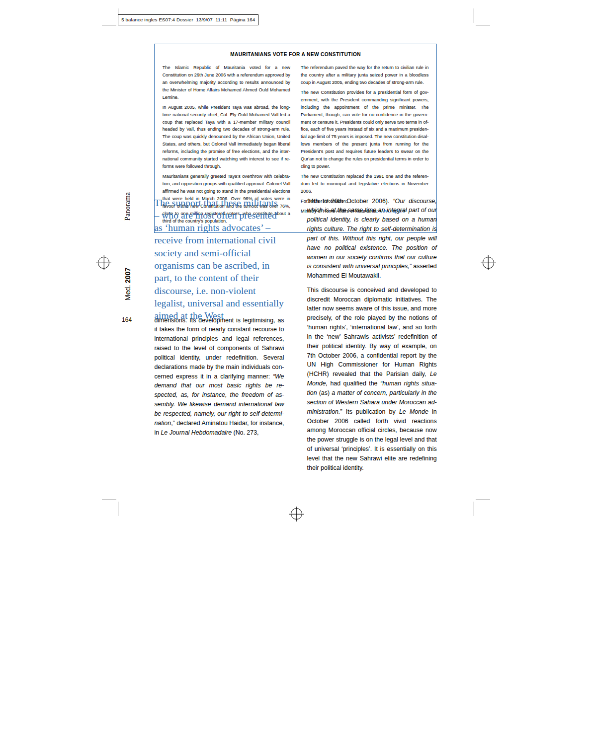5 balance ingles ES07:4 Dossier 13/9/07 11:11 Página 164
Panorama
Med. 2007
164
MAURITANIANS VOTE FOR A NEW CONSTITUTION
The Islamic Republic of Mauritania voted for a new Constitution on 26th June 2006 with a referendum approved by an overwhelming majority according to results announced by the Minister of Home Affairs Mohamed Ahmed Ould Mohamed Lemine.
In August 2005, while President Taya was abroad, the long-time national security chief, Col. Ely Ould Mohamed Vall led a coup that replaced Taya with a 17-member military council headed by Vall, thus ending two decades of strong-arm rule. The coup was quickly denounced by the African Union, United States, and others, but Colonel Vall immediately began liberal reforms, including the promise of free elections, and the international community started watching with interest to see if reforms were followed through.
Mauritanians generally greeted Taya's overthrow with celebration, and opposition groups with qualified approval. Colonel Vall affirmed he was not going to stand in the presidential elections that were held in March 2006. Over 96% of votes were in favour of the new Constitution and the turnout was over 76%, close to one million registered voters, who constitute about a third of the country's population.
The referendum paved the way for the return to civilian rule in the country after a military junta seized power in a bloodless coup in August 2005, ending two decades of strong-arm rule.
The new Constitution provides for a presidential form of government, with the President commanding significant powers, including the appointment of the prime minister. The Parliament, though, can vote for no-confidence in the government or censure it. Presidents could only serve two terms in office, each of five years instead of six and a maximum presidential age limit of 75 years is imposed. The new constitution disallows members of the present junta from running for the President's post and requires future leaders to swear on the Qur'an not to change the rules on presidential terms in order to cling to power.
The new Constitution replaced the 1991 one and the referendum led to municipal and legislative elections in November 2006.
For further information:
Ministry of Home Affairs of Mauritania: www.mipt.mr
The support that these militants – who are most often presented as ‘human rights advocates’ – receive from international civil society and semi-official organisms can be ascribed, in part, to the content of their discourse, i.e. non-violent legalist, universal and essentially aimed at the West
dimensions. Its development is legitimising, as it takes the form of nearly constant recourse to international principles and legal references, raised to the level of components of Sahrawi political identity, under redefinition. Several declarations made by the main individuals concerned express it in a clarifying manner: “We demand that our most basic rights be respected, as, for instance, the freedom of assembly. We likewise demand international law be respected, namely, our right to self-determination,” declared Aminatou Haidar, for instance, in Le Journal Hebdomadaire (No. 273,
14th to 20th October 2006). “Our discourse, which is at the same time an integral part of our political identity, is clearly based on a human rights culture. The right to self-determination is part of this. Without this right, our people will have no political existence. The position of women in our society confirms that our culture is consistent with universal principles,” asserted Mohammed El Moutawakil.
This discourse is conceived and developed to discredit Moroccan diplomatic initiatives. The latter now seems aware of this issue, and more precisely, of the role played by the notions of ‘human rights’, ‘international law’, and so forth in the ‘new’ Sahrawis activists’ redefinition of their political identity. By way of example, on 7th October 2006, a confidential report by the UN High Commissioner for Human Rights (HCHR) revealed that the Parisian daily, Le Monde, had qualified the “human rights situation (as) a matter of concern, particularly in the section of Western Sahara under Moroccan administration.” Its publication by Le Monde in October 2006 called forth vivid reactions among Moroccan official circles, because now the power struggle is on the legal level and that of universal ‘principles’. It is essentially on this level that the new Sahrawi elite are redefining their political identity.